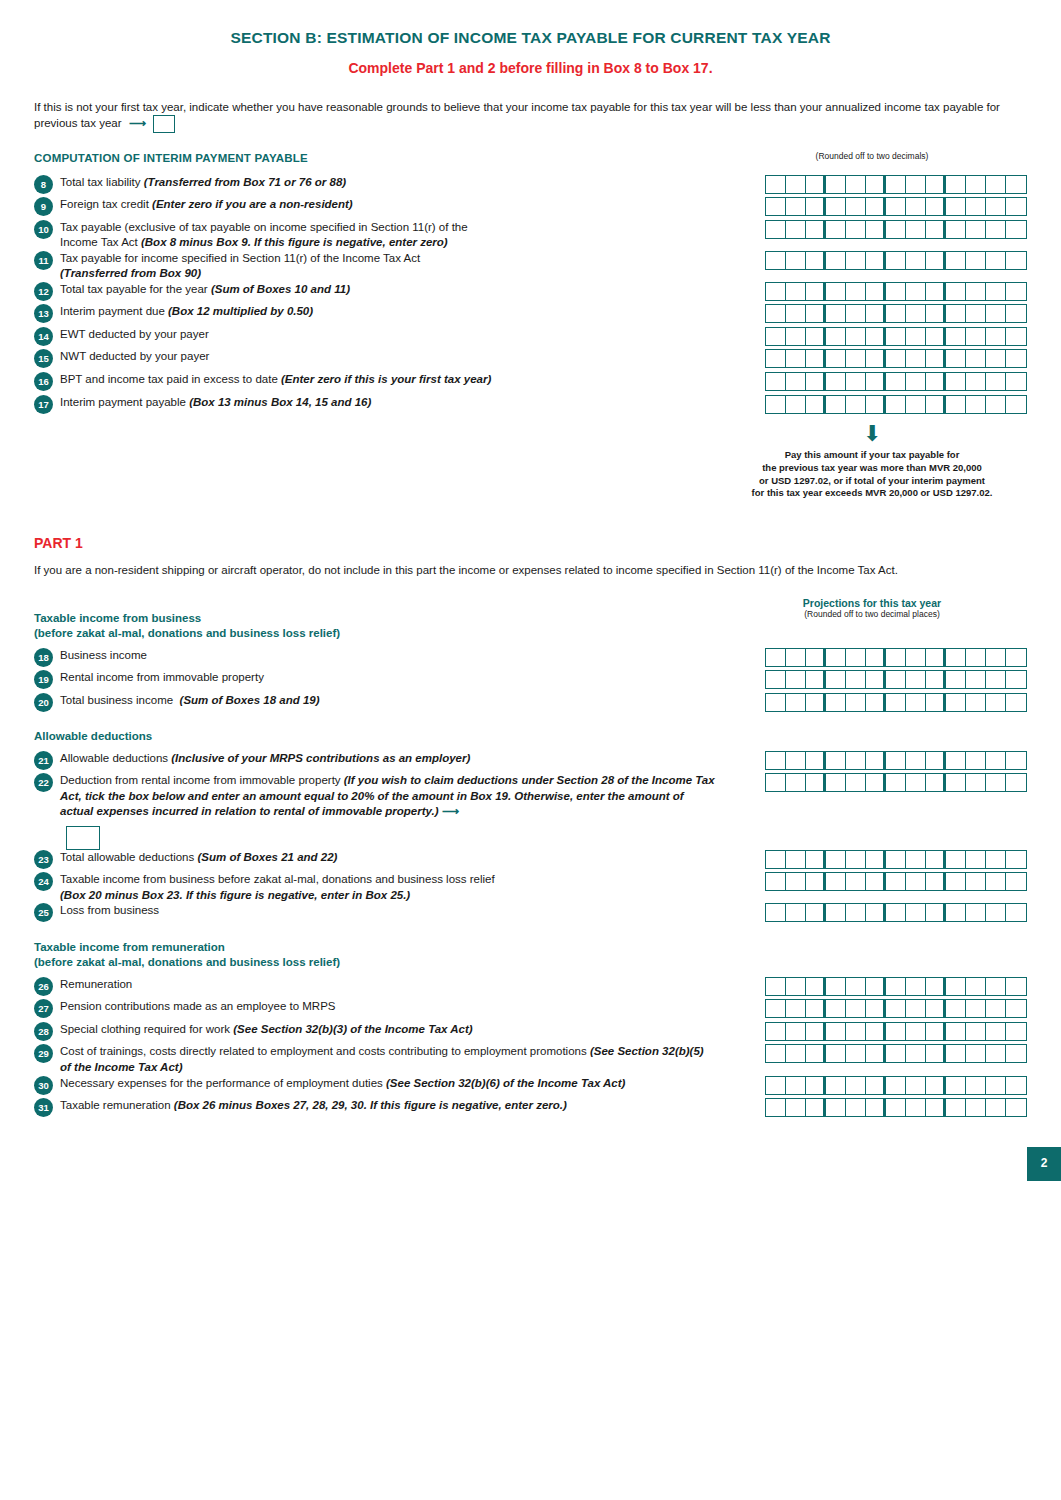SECTION B: ESTIMATION OF INCOME TAX PAYABLE FOR CURRENT TAX YEAR
Complete Part 1 and 2 before filling in Box 8 to Box 17.
If this is not your first tax year, indicate whether you have reasonable grounds to believe that your income tax payable for this tax year will be less than your annualized income tax payable for previous tax year ⟶
| COMPUTATION OF INTERIM PAYMENT PAYABLE | (Rounded off to two decimals) |
| 8 | Total tax liability (Transferred from Box 71 or 76 or 88) | |
| 9 | Foreign tax credit (Enter zero if you are a non-resident) | |
| 10 | Tax payable (exclusive of tax payable on income specified in Section 11(r) of the Income Tax Act (Box 8 minus Box 9. If this figure is negative, enter zero) | |
| 11 | Tax payable for income specified in Section 11(r) of the Income Tax Act (Transferred from Box 90) | |
| 12 | Total tax payable for the year (Sum of Boxes 10 and 11) | |
| 13 | Interim payment due (Box 12 multiplied by 0.50) | |
| 14 | EWT deducted by your payer | |
| 15 | NWT deducted by your payer | |
| 16 | BPT and income tax paid in excess to date (Enter zero if this is your first tax year) | |
| 17 | Interim payment payable (Box 13 minus Box 14, 15 and 16) | |
| | ⬇ Pay this amount if your tax payable for the previous tax year was more than MVR 20,000 or USD 1297.02, or if total of your interim payment for this tax year exceeds MVR 20,000 or USD 1297.02. |
PART 1
If you are a non-resident shipping or aircraft operator, do not include in this part the income or expenses related to income specified in Section 11(r) of the Income Tax Act.
| Taxable income from business (before zakat al-mal, donations and business loss relief) | Projections for this tax year (Rounded off to two decimal places) |
| 18 | Business income | |
| 19 | Rental income from immovable property | |
| 20 | Total business income (Sum of Boxes 18 and 19) | |
| Allowable deductions |
| 21 | Allowable deductions (Inclusive of your MRPS contributions as an employer) | |
| 22 | Deduction from rental income from immovable property (If you wish to claim deductions under Section 28 of the Income Tax Act, tick the box below and enter an amount equal to 20% of the amount in Box 19. Otherwise, enter the amount of actual expenses incurred in relation to rental of immovable property.) ⟶ | |
| 23 | Total allowable deductions (Sum of Boxes 21 and 22) | |
| 24 | Taxable income from business before zakat al-mal, donations and business loss relief (Box 20 minus Box 23. If this figure is negative, enter in Box 25.) | |
| 25 | Loss from business | |
| Taxable income from remuneration (before zakat al-mal, donations and business loss relief) |
| 26 | Remuneration | |
| 27 | Pension contributions made as an employee to MRPS | |
| 28 | Special clothing required for work (See Section 32(b)(3) of the Income Tax Act) | |
| 29 | Cost of trainings, costs directly related to employment and costs contributing to employment promotions (See Section 32(b)(5) of the Income Tax Act) | |
| 30 | Necessary expenses for the performance of employment duties (See Section 32(b)(6) of the Income Tax Act) | |
| 31 | Taxable remuneration (Box 26 minus Boxes 27, 28, 29, 30. If this figure is negative, enter zero.) | |
2